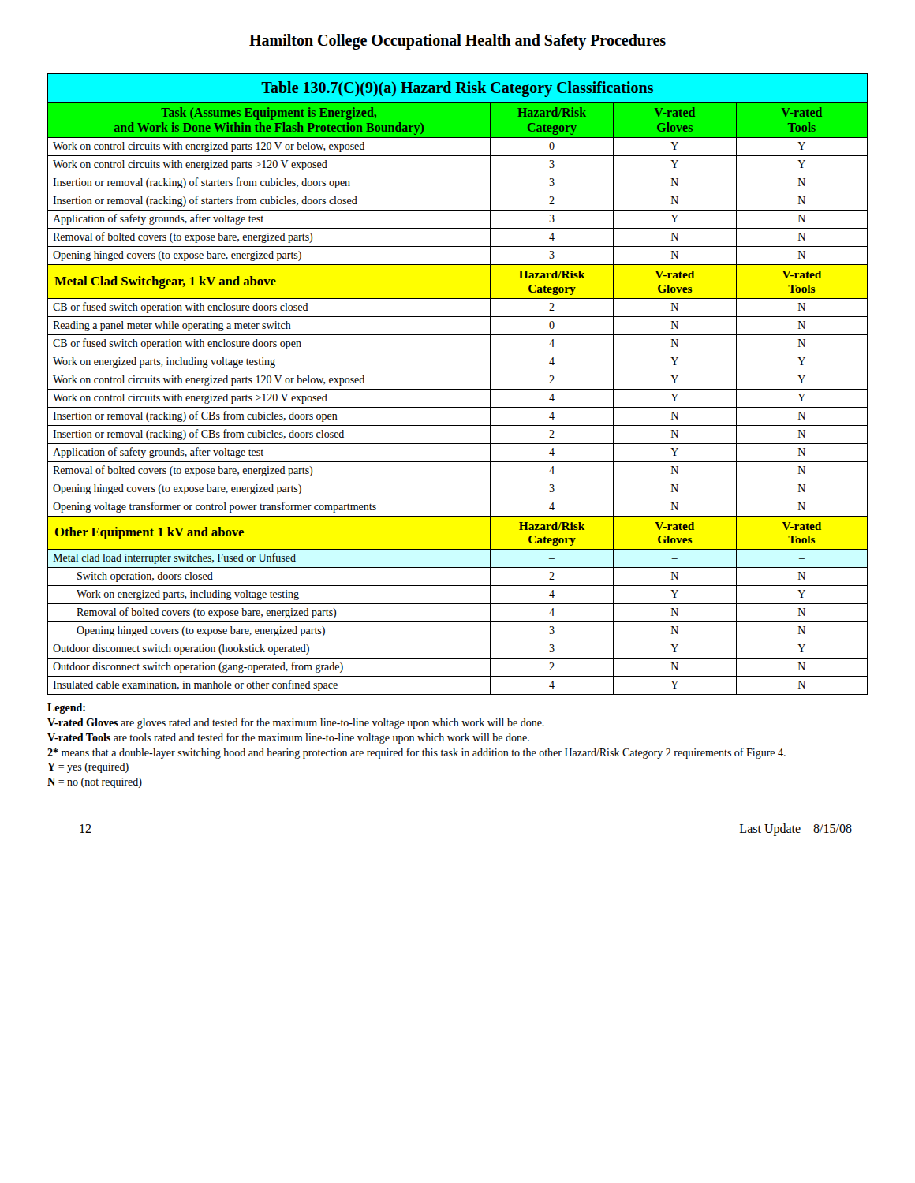Hamilton College Occupational Health and Safety Procedures
| Table 130.7(C)(9)(a) Hazard Risk Category Classifications |
| Task (Assumes Equipment is Energized, and Work is Done Within the Flash Protection Boundary) | Hazard/Risk Category | V-rated Gloves | V-rated Tools |
| Work on control circuits with energized parts 120 V or below, exposed | 0 | Y | Y |
| Work on control circuits with energized parts >120 V exposed | 3 | Y | Y |
| Insertion or removal (racking) of starters from cubicles, doors open | 3 | N | N |
| Insertion or removal (racking) of starters from cubicles, doors closed | 2 | N | N |
| Application of safety grounds, after voltage test | 3 | Y | N |
| Removal of bolted covers (to expose bare, energized parts) | 4 | N | N |
| Opening hinged covers (to expose bare, energized parts) | 3 | N | N |
| Metal Clad Switchgear, 1 kV and above | Hazard/Risk Category | V-rated Gloves | V-rated Tools |
| CB or fused switch operation with enclosure doors closed | 2 | N | N |
| Reading a panel meter while operating a meter switch | 0 | N | N |
| CB or fused switch operation with enclosure doors open | 4 | N | N |
| Work on energized parts, including voltage testing | 4 | Y | Y |
| Work on control circuits with energized parts 120 V or below, exposed | 2 | Y | Y |
| Work on control circuits with energized parts >120 V exposed | 4 | Y | Y |
| Insertion or removal (racking) of CBs from cubicles, doors open | 4 | N | N |
| Insertion or removal (racking) of CBs from cubicles, doors closed | 2 | N | N |
| Application of safety grounds, after voltage test | 4 | Y | N |
| Removal of bolted covers (to expose bare, energized parts) | 4 | N | N |
| Opening hinged covers (to expose bare, energized parts) | 3 | N | N |
| Opening voltage transformer or control power transformer compartments | 4 | N | N |
| Other Equipment 1 kV and above | Hazard/Risk Category | V-rated Gloves | V-rated Tools |
| Metal clad load interrupter switches, Fused or Unfused | – | – | – |
| Switch operation, doors closed | 2 | N | N |
| Work on energized parts, including voltage testing | 4 | Y | Y |
| Removal of bolted covers (to expose bare, energized parts) | 4 | N | N |
| Opening hinged covers (to expose bare, energized parts) | 3 | N | N |
| Outdoor disconnect switch operation (hookstick operated) | 3 | Y | Y |
| Outdoor disconnect switch operation (gang-operated, from grade) | 2 | N | N |
| Insulated cable examination, in manhole or other confined space | 4 | Y | N |
Legend:
V-rated Gloves are gloves rated and tested for the maximum line-to-line voltage upon which work will be done.
V-rated Tools are tools rated and tested for the maximum line-to-line voltage upon which work will be done.
2* means that a double-layer switching hood and hearing protection are required for this task in addition to the other Hazard/Risk Category 2 requirements of Figure 4.
Y = yes (required)
N = no (not required)
12
Last Update—8/15/08